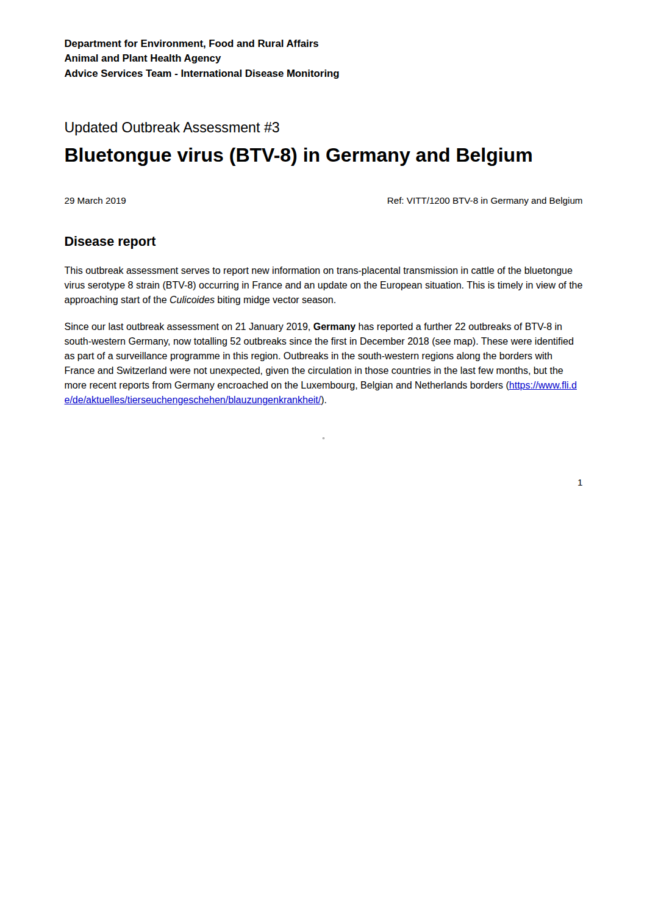Department for Environment, Food and Rural Affairs
Animal and Plant Health Agency
Advice Services Team - International Disease Monitoring
Updated Outbreak Assessment #3
Bluetongue virus (BTV-8) in Germany and Belgium
29 March 2019 Ref: VITT/1200 BTV-8 in Germany and Belgium
Disease report
This outbreak assessment serves to report new information on trans-placental transmission in cattle of the bluetongue virus serotype 8 strain (BTV-8) occurring in France and an update on the European situation. This is timely in view of the approaching start of the Culicoides biting midge vector season.
Since our last outbreak assessment on 21 January 2019, Germany has reported a further 22 outbreaks of BTV-8 in south-western Germany, now totalling 52 outbreaks since the first in December 2018 (see map). These were identified as part of a surveillance programme in this region. Outbreaks in the south-western regions along the borders with France and Switzerland were not unexpected, given the circulation in those countries in the last few months, but the more recent reports from Germany encroached on the Luxembourg, Belgian and Netherlands borders (https://www.fli.de/de/aktuelles/tierseuchengeschehen/blauzungenkrankheit/).
1